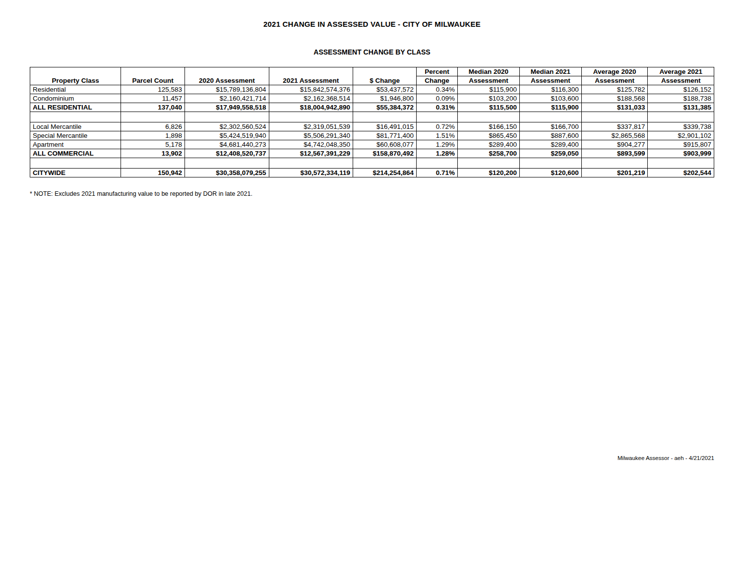2021 CHANGE IN ASSESSED VALUE - CITY OF MILWAUKEE
ASSESSMENT CHANGE BY CLASS
| Property Class | Parcel Count | 2020 Assessment | 2021 Assessment | $ Change | Percent | Median 2020 | Median 2021 | Average 2020 | Average 2021 |
| --- | --- | --- | --- | --- | --- | --- | --- | --- | --- |
| Change | Assessment | Assessment | Assessment | Assessment |
| Residential | 125,583 | $15,789,136,804 | $15,842,574,376 | $53,437,572 | 0.34% | $115,900 | $116,300 | $125,782 | $126,152 |
| Condominium | 11,457 | $2,160,421,714 | $2,162,368,514 | $1,946,800 | 0.09% | $103,200 | $103,600 | $188,568 | $188,738 |
| ALL RESIDENTIAL | 137,040 | $17,949,558,518 | $18,004,942,890 | $55,384,372 | 0.31% | $115,500 | $115,900 | $131,033 | $131,385 |
| Local Mercantile | 6,826 | $2,302,560,524 | $2,319,051,539 | $16,491,015 | 0.72% | $166,150 | $166,700 | $337,817 | $339,738 |
| Special Mercantile | 1,898 | $5,424,519,940 | $5,506,291,340 | $81,771,400 | 1.51% | $865,450 | $887,600 | $2,865,568 | $2,901,102 |
| Apartment | 5,178 | $4,681,440,273 | $4,742,048,350 | $60,608,077 | 1.29% | $289,400 | $289,400 | $904,277 | $915,807 |
| ALL COMMERCIAL | 13,902 | $12,408,520,737 | $12,567,391,229 | $158,870,492 | 1.28% | $258,700 | $259,050 | $893,599 | $903,999 |
| CITYWIDE | 150,942 | $30,358,079,255 | $30,572,334,119 | $214,254,864 | 0.71% | $120,200 | $120,600 | $201,219 | $202,544 |
* NOTE: Excludes 2021 manufacturing value to be reported by DOR in late 2021.
Milwaukee Assessor - aeh - 4/21/2021